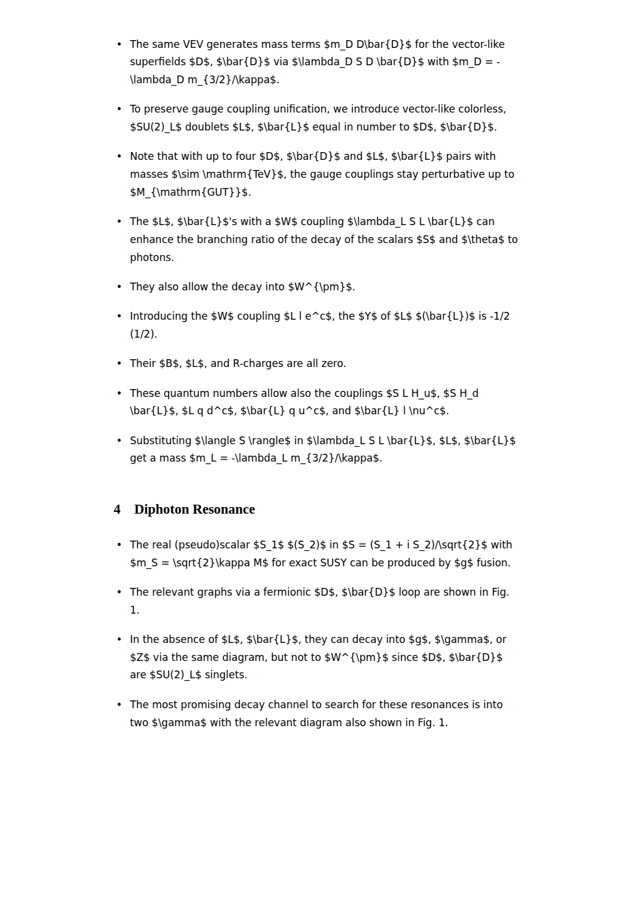The same VEV generates mass terms $m_D D\bar{D}$ for the vector-like superfields $D$, $\bar{D}$ via $\lambda_D S D \bar{D}$ with $m_D = -\lambda_D m_{3/2}/\kappa$.
To preserve gauge coupling unification, we introduce vector-like colorless, $SU(2)_L$ doublets $L$, $\bar{L}$ equal in number to $D$, $\bar{D}$.
Note that with up to four $D$, $\bar{D}$ and $L$, $\bar{L}$ pairs with masses $\sim \mathrm{TeV}$, the gauge couplings stay perturbative up to $M_{\mathrm{GUT}}$.
The $L$, $\bar{L}$'s with a $W$ coupling $\lambda_L S L \bar{L}$ can enhance the branching ratio of the decay of the scalars $S$ and $\theta$ to photons.
They also allow the decay into $W^{\pm}$.
Introducing the $W$ coupling $L l e^c$, the $Y$ of $L$ $(\bar{L})$ is -1/2 (1/2).
Their $B$, $L$, and R-charges are all zero.
These quantum numbers allow also the couplings $S L H_u$, $S H_d \bar{L}$, $L q d^c$, $\bar{L} q u^c$, and $\bar{L} l \nu^c$.
Substituting $\langle S \rangle$ in $\lambda_L S L \bar{L}$, $L$, $\bar{L}$ get a mass $m_L = -\lambda_L m_{3/2}/\kappa$.
4 Diphoton Resonance
The real (pseudo)scalar $S_1$ $(S_2)$ in $S = (S_1 + i S_2)/\sqrt{2}$ with $m_S = \sqrt{2}\kappa M$ for exact SUSY can be produced by $g$ fusion.
The relevant graphs via a fermionic $D$, $\bar{D}$ loop are shown in Fig. 1.
In the absence of $L$, $\bar{L}$, they can decay into $g$, $\gamma$, or $Z$ via the same diagram, but not to $W^{\pm}$ since $D$, $\bar{D}$ are $SU(2)_L$ singlets.
The most promising decay channel to search for these resonances is into two $\gamma$ with the relevant diagram also shown in Fig. 1.